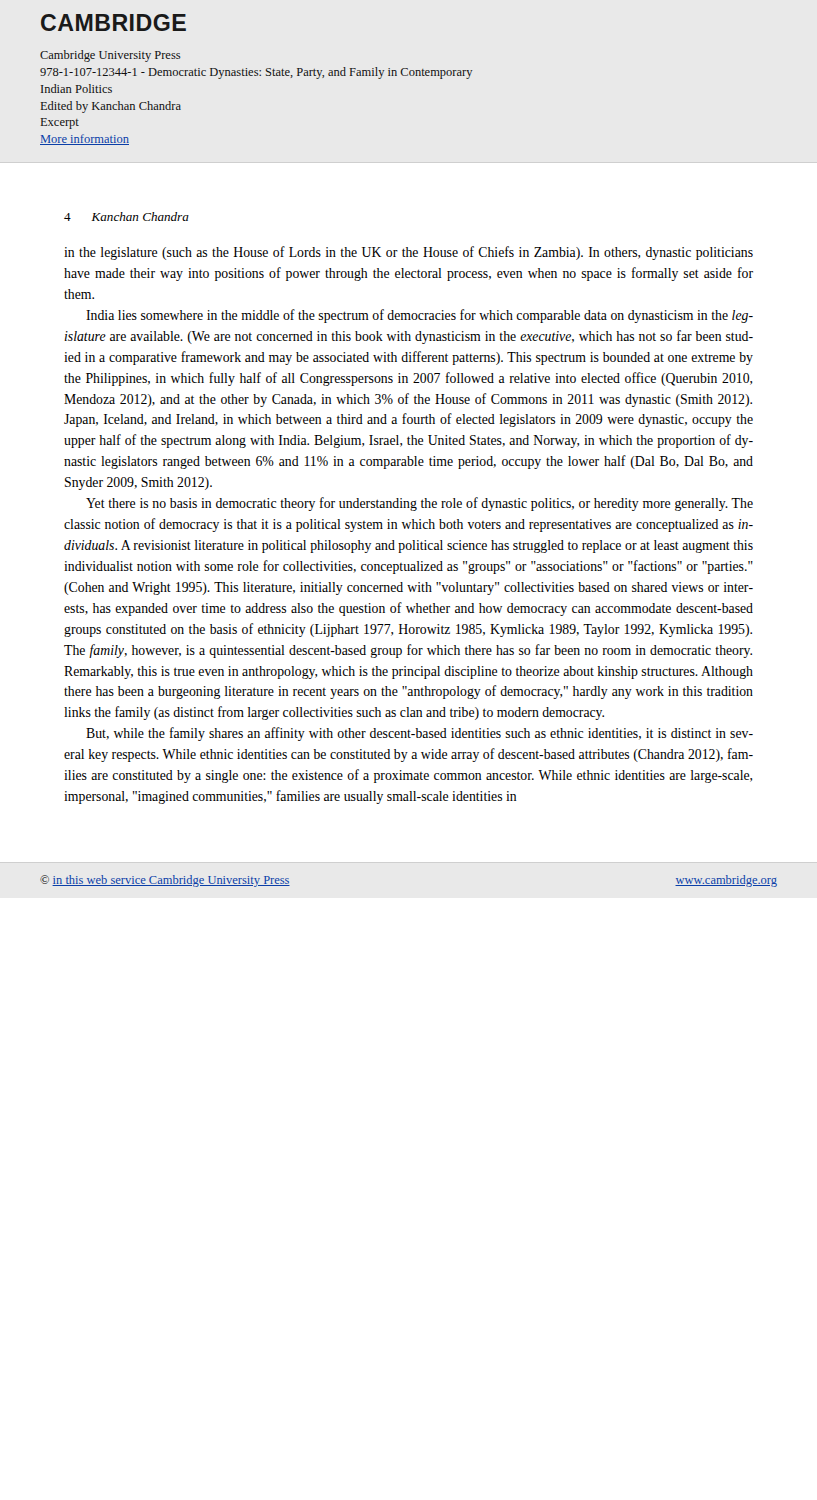CAMBRIDGE
Cambridge University Press
978-1-107-12344-1 - Democratic Dynasties: State, Party, and Family in Contemporary
Indian Politics
Edited by Kanchan Chandra
Excerpt
More information
4 Kanchan Chandra
in the legislature (such as the House of Lords in the UK or the House of Chiefs in Zambia). In others, dynastic politicians have made their way into positions of power through the electoral process, even when no space is formally set aside for them.
India lies somewhere in the middle of the spectrum of democracies for which comparable data on dynasticism in the legislature are available. (We are not concerned in this book with dynasticism in the executive, which has not so far been studied in a comparative framework and may be associated with different patterns). This spectrum is bounded at one extreme by the Philippines, in which fully half of all Congresspersons in 2007 followed a relative into elected office (Querubin 2010, Mendoza 2012), and at the other by Canada, in which 3% of the House of Commons in 2011 was dynastic (Smith 2012). Japan, Iceland, and Ireland, in which between a third and a fourth of elected legislators in 2009 were dynastic, occupy the upper half of the spectrum along with India. Belgium, Israel, the United States, and Norway, in which the proportion of dynastic legislators ranged between 6% and 11% in a comparable time period, occupy the lower half (Dal Bo, Dal Bo, and Snyder 2009, Smith 2012).
Yet there is no basis in democratic theory for understanding the role of dynastic politics, or heredity more generally. The classic notion of democracy is that it is a political system in which both voters and representatives are conceptualized as individuals. A revisionist literature in political philosophy and political science has struggled to replace or at least augment this individualist notion with some role for collectivities, conceptualized as "groups" or "associations" or "factions" or "parties." (Cohen and Wright 1995). This literature, initially concerned with "voluntary" collectivities based on shared views or interests, has expanded over time to address also the question of whether and how democracy can accommodate descent-based groups constituted on the basis of ethnicity (Lijphart 1977, Horowitz 1985, Kymlicka 1989, Taylor 1992, Kymlicka 1995). The family, however, is a quintessential descent-based group for which there has so far been no room in democratic theory. Remarkably, this is true even in anthropology, which is the principal discipline to theorize about kinship structures. Although there has been a burgeoning literature in recent years on the "anthropology of democracy," hardly any work in this tradition links the family (as distinct from larger collectivities such as clan and tribe) to modern democracy.
But, while the family shares an affinity with other descent-based identities such as ethnic identities, it is distinct in several key respects. While ethnic identities can be constituted by a wide array of descent-based attributes (Chandra 2012), families are constituted by a single one: the existence of a proximate common ancestor. While ethnic identities are large-scale, impersonal, "imagined communities," families are usually small-scale identities in
© in this web service Cambridge University Press
www.cambridge.org